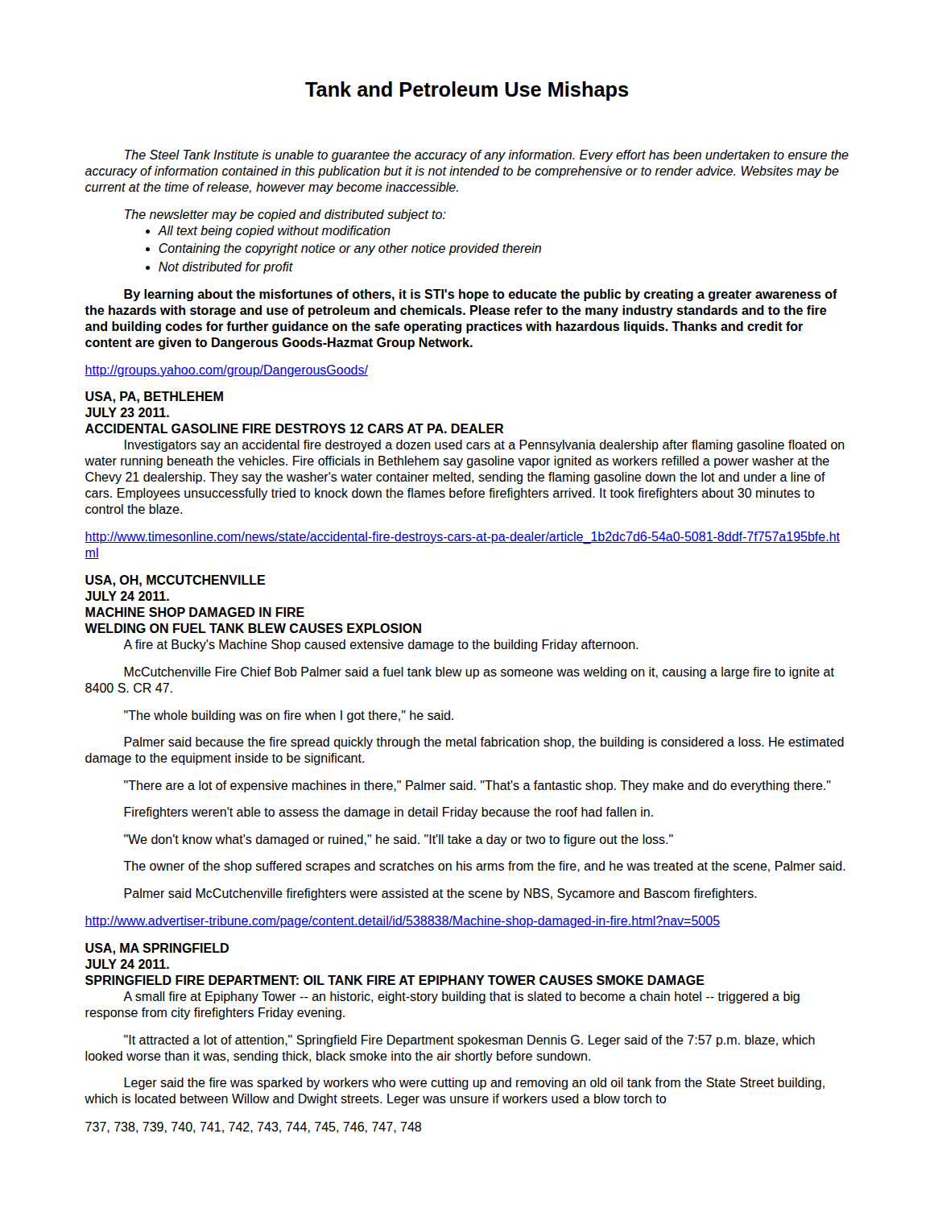Tank and Petroleum Use Mishaps
The Steel Tank Institute is unable to guarantee the accuracy of any information. Every effort has been undertaken to ensure the accuracy of information contained in this publication but it is not intended to be comprehensive or to render advice. Websites may be current at the time of release, however may become inaccessible.
The newsletter may be copied and distributed subject to:
All text being copied without modification
Containing the copyright notice or any other notice provided therein
Not distributed for profit
By learning about the misfortunes of others, it is STI's hope to educate the public by creating a greater awareness of the hazards with storage and use of petroleum and chemicals. Please refer to the many industry standards and to the fire and building codes for further guidance on the safe operating practices with hazardous liquids. Thanks and credit for content are given to Dangerous Goods-Hazmat Group Network.
http://groups.yahoo.com/group/DangerousGoods/
USA, PA, BETHLEHEM
JULY 23 2011.
ACCIDENTAL GASOLINE FIRE DESTROYS 12 CARS AT PA. DEALER
Investigators say an accidental fire destroyed a dozen used cars at a Pennsylvania dealership after flaming gasoline floated on water running beneath the vehicles. Fire officials in Bethlehem say gasoline vapor ignited as workers refilled a power washer at the Chevy 21 dealership. They say the washer's water container melted, sending the flaming gasoline down the lot and under a line of cars. Employees unsuccessfully tried to knock down the flames before firefighters arrived. It took firefighters about 30 minutes to control the blaze.
http://www.timesonline.com/news/state/accidental-fire-destroys-cars-at-pa-dealer/article_1b2dc7d6-54a0-5081-8ddf-7f757a195bfe.html
USA, OH, MCCUTCHENVILLE
JULY 24 2011.
MACHINE SHOP DAMAGED IN FIRE
WELDING ON FUEL TANK BLEW CAUSES EXPLOSION
A fire at Bucky's Machine Shop caused extensive damage to the building Friday afternoon.
McCutchenville Fire Chief Bob Palmer said a fuel tank blew up as someone was welding on it, causing a large fire to ignite at 8400 S. CR 47.
"The whole building was on fire when I got there," he said.
Palmer said because the fire spread quickly through the metal fabrication shop, the building is considered a loss. He estimated damage to the equipment inside to be significant.
"There are a lot of expensive machines in there," Palmer said. "That's a fantastic shop. They make and do everything there."
Firefighters weren't able to assess the damage in detail Friday because the roof had fallen in.
"We don't know what's damaged or ruined," he said. "It'll take a day or two to figure out the loss."
The owner of the shop suffered scrapes and scratches on his arms from the fire, and he was treated at the scene, Palmer said.
Palmer said McCutchenville firefighters were assisted at the scene by NBS, Sycamore and Bascom firefighters.
http://www.advertiser-tribune.com/page/content.detail/id/538838/Machine-shop-damaged-in-fire.html?nav=5005
USA, MA SPRINGFIELD
JULY 24 2011.
SPRINGFIELD FIRE DEPARTMENT: OIL TANK FIRE AT EPIPHANY TOWER CAUSES SMOKE DAMAGE
A small fire at Epiphany Tower -- an historic, eight-story building that is slated to become a chain hotel -- triggered a big response from city firefighters Friday evening.
"It attracted a lot of attention," Springfield Fire Department spokesman Dennis G. Leger said of the 7:57 p.m. blaze, which looked worse than it was, sending thick, black smoke into the air shortly before sundown.
Leger said the fire was sparked by workers who were cutting up and removing an old oil tank from the State Street building, which is located between Willow and Dwight streets. Leger was unsure if workers used a blow torch to
737, 738, 739, 740, 741, 742, 743, 744, 745, 746, 747, 748